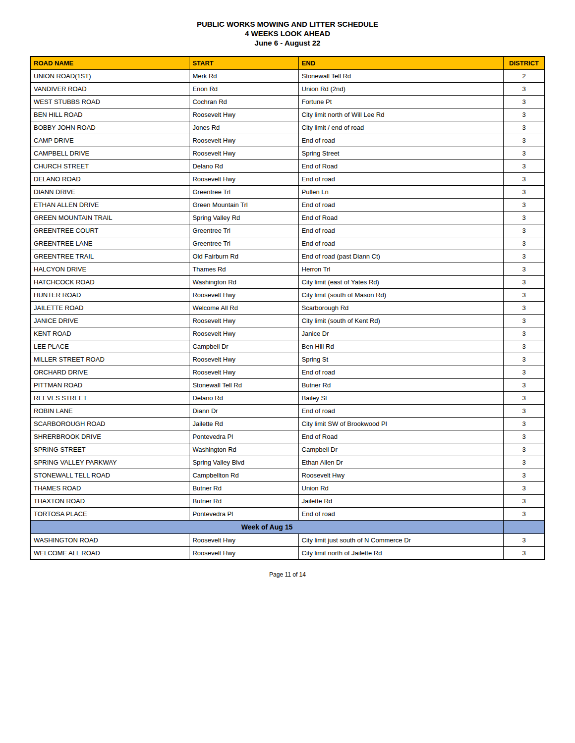PUBLIC WORKS MOWING AND LITTER SCHEDULE
4 WEEKS LOOK AHEAD
June 6 - August 22
| ROAD NAME | START | END | DISTRICT |
| --- | --- | --- | --- |
| UNION ROAD(1ST) | Merk Rd | Stonewall Tell Rd | 2 |
| VANDIVER ROAD | Enon Rd | Union Rd (2nd) | 3 |
| WEST STUBBS ROAD | Cochran Rd | Fortune Pt | 3 |
| BEN HILL ROAD | Roosevelt Hwy | City limit north of Will Lee Rd | 3 |
| BOBBY JOHN ROAD | Jones Rd | City limit / end of road | 3 |
| CAMP DRIVE | Roosevelt Hwy | End of road | 3 |
| CAMPBELL DRIVE | Roosevelt Hwy | Spring Street | 3 |
| CHURCH STREET | Delano Rd | End of Road | 3 |
| DELANO ROAD | Roosevelt Hwy | End of road | 3 |
| DIANN DRIVE | Greentree Trl | Pullen Ln | 3 |
| ETHAN ALLEN DRIVE | Green Mountain Trl | End of road | 3 |
| GREEN MOUNTAIN TRAIL | Spring Valley Rd | End of Road | 3 |
| GREENTREE COURT | Greentree Trl | End of road | 3 |
| GREENTREE LANE | Greentree Trl | End of road | 3 |
| GREENTREE TRAIL | Old Fairburn Rd | End of road (past Diann Ct) | 3 |
| HALCYON DRIVE | Thames Rd | Herron Trl | 3 |
| HATCHCOCK ROAD | Washington Rd | City limit (east of Yates Rd) | 3 |
| HUNTER ROAD | Roosevelt Hwy | City limit (south of Mason Rd) | 3 |
| JAILETTE ROAD | Welcome All Rd | Scarborough Rd | 3 |
| JANICE DRIVE | Roosevelt Hwy | City limit (south of Kent Rd) | 3 |
| KENT ROAD | Roosevelt Hwy | Janice Dr | 3 |
| LEE PLACE | Campbell Dr | Ben Hill Rd | 3 |
| MILLER STREET ROAD | Roosevelt Hwy | Spring St | 3 |
| ORCHARD DRIVE | Roosevelt Hwy | End of road | 3 |
| PITTMAN ROAD | Stonewall Tell Rd | Butner Rd | 3 |
| REEVES STREET | Delano Rd | Bailey St | 3 |
| ROBIN LANE | Diann Dr | End of road | 3 |
| SCARBOROUGH ROAD | Jailette Rd | City limit SW of Brookwood Pl | 3 |
| SHRERBROOK DRIVE | Pontevedra Pl | End of Road | 3 |
| SPRING STREET | Washington Rd | Campbell Dr | 3 |
| SPRING VALLEY PARKWAY | Spring Valley Blvd | Ethan Allen Dr | 3 |
| STONEWALL TELL ROAD | Campbellton Rd | Roosevelt Hwy | 3 |
| THAMES ROAD | Butner Rd | Union Rd | 3 |
| THAXTON ROAD | Butner Rd | Jailette Rd | 3 |
| TORTOSA PLACE | Pontevedra Pl | End of road | 3 |
| Week of Aug 15 | |
| WASHINGTON ROAD | Roosevelt Hwy | City limit just south of N Commerce Dr | 3 |
| WELCOME ALL ROAD | Roosevelt Hwy | City limit north of Jailette Rd | 3 |
Page 11 of 14